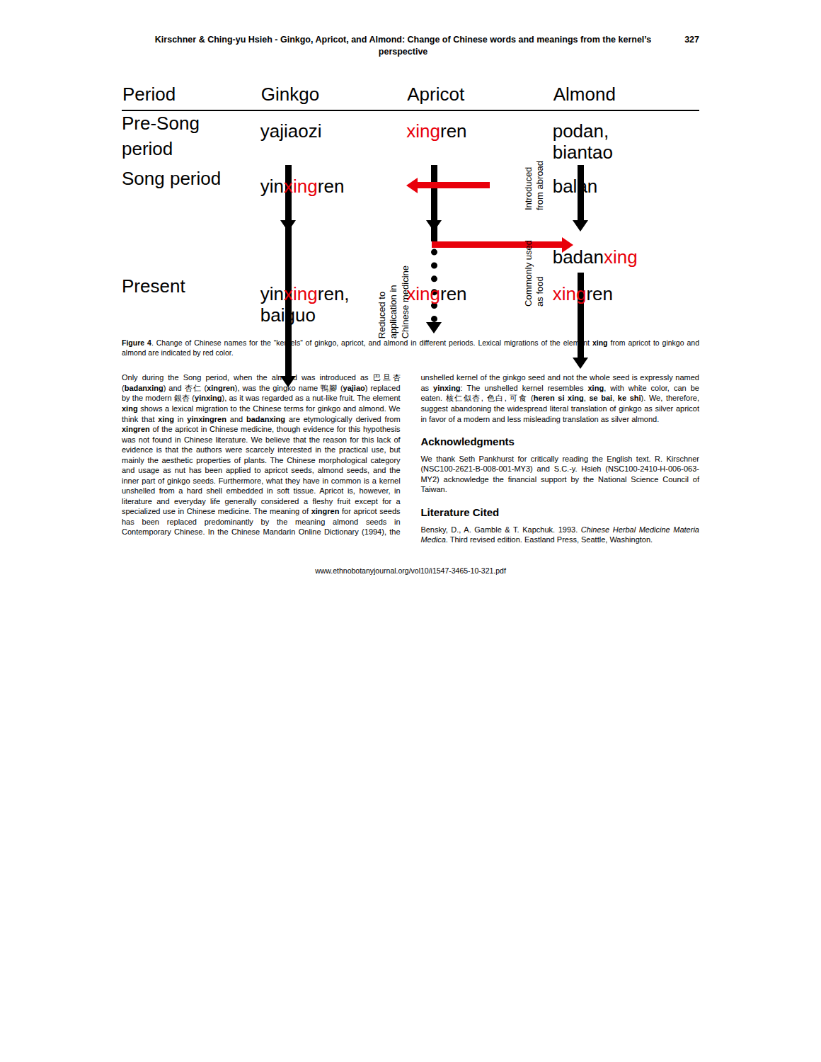Kirschner & Ching-yu Hsieh - Ginkgo, Apricot, and Almond: Change of Chinese words and meanings from the kernel’s perspective 327
| Period | Ginkgo | Apricot | Almond |
| --- | --- | --- | --- |
| Pre-Song period | yajiaozi | xing ren | podan, biantao |
| | | | Introduced from abroad |
| Song period | yin xing ren | | balan |
| | | Reduced to application in Chinese medicine | badan xing Commonly used as food |
| Present | yin xing ren, baiguo | xing ren | xing ren |
Figure 4. Change of Chinese names for the “kernels” of ginkgo, apricot, and almond in different periods. Lexical migrations of the element xing from apricot to ginkgo and almond are indicated by red color.
Only during the Song period, when the almond was introduced as 巴旦杏 (badanxing) and 杏仁 (xingren), was the gingko name 鴨腳 (yajiao) replaced by the modern 銀杏 (yinxing), as it was regarded as a nut-like fruit. The element xing shows a lexical migration to the Chinese terms for ginkgo and almond. We think that xing in yinxingren and badanxing are etymologically derived from xingren of the apricot in Chinese medicine, though evidence for this hypothesis was not found in Chinese literature. We believe that the reason for this lack of evidence is that the authors were scarcely interested in the practical use, but mainly the aesthetic properties of plants. The Chinese morphological category and usage as nut has been applied to apricot seeds, almond seeds, and the inner part of ginkgo seeds. Furthermore, what they have in common is a kernel unshelled from a hard shell embedded in soft tissue. Apricot is, however, in literature and everyday life generally considered a fleshy fruit except for a specialized use in Chinese medicine. The meaning of xingren for apricot seeds has been replaced predominantly by the meaning almond seeds in Contemporary Chinese. In the Chinese Mandarin Online Dictionary (1994), the unshelled kernel of the ginkgo seed and not the whole seed is expressly named as yinxing: The unshelled kernel resembles xing, with white color, can be eaten. 核仁似杏, 色白, 可食 (heren si xing, se bai, ke shi). We, therefore, suggest abandoning the widespread literal translation of ginkgo as silver apricot in favor of a modern and less misleading translation as silver almond.
Acknowledgments
We thank Seth Pankhurst for critically reading the English text. R. Kirschner (NSC100-2621-B-008-001-MY3) and S.C.-y. Hsieh (NSC100-2410-H-006-063-MY2) acknowledge the financial support by the National Science Council of Taiwan.
Literature Cited
Bensky, D., A. Gamble & T. Kapchuk. 1993. Chinese Herbal Medicine Materia Medica. Third revised edition. Eastland Press, Seattle, Washington.
www.ethnobotanyjournal.org/vol10/i1547-3465-10-321.pdf